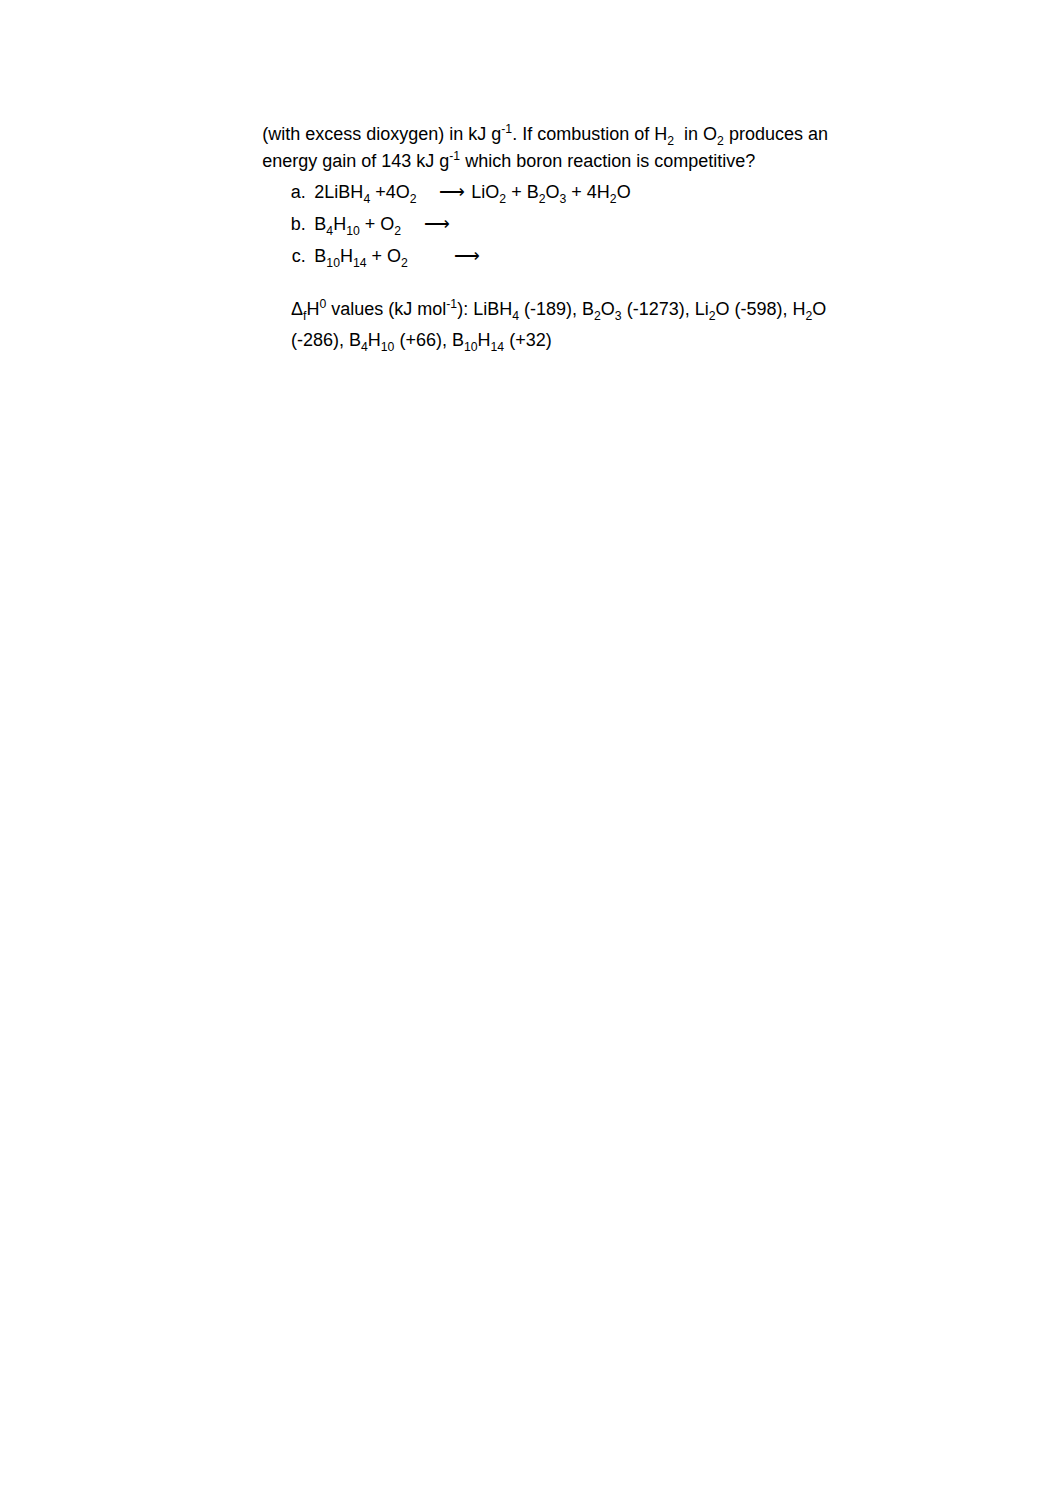(with excess dioxygen) in kJ g-1. If combustion of H2 in O2 produces an energy gain of 143 kJ g-1 which boron reaction is competitive?
2LiBH4 +4O2 LiO2 + B2O3 + 4H2O
B4H10 + O2
B10H14 + O2
ΔfH0 values (kJ mol-1): LiBH4 (-189), B2O3 (-1273), Li2O (-598), H2O (-286), B4H10 (+66), B10H14 (+32)